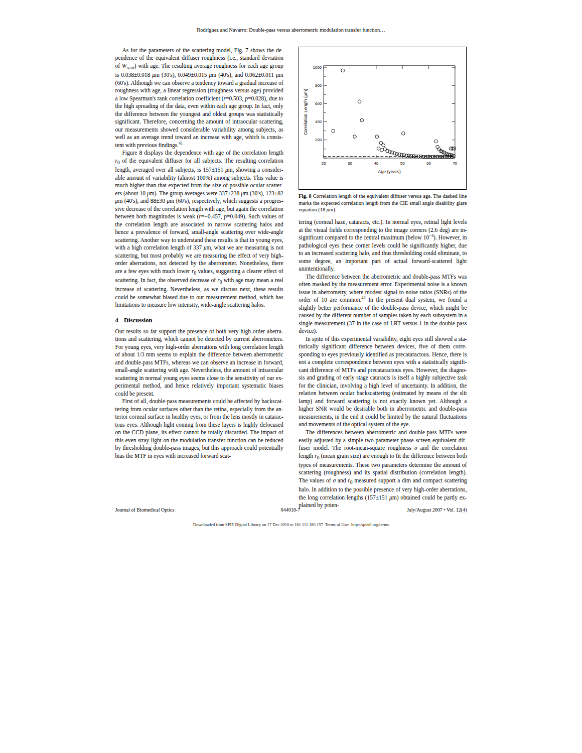Rodríguez and Navarro: Double-pass versus aberrometric modulation transfer function…
As for the parameters of the scattering model, Fig. 7 shows the dependence of the equivalent diffuser roughness (i.e., standard deviation of Wscat) with age. The resulting average roughness for each age group is 0.038±0.018 μm (30's), 0.049±0.015 μm (40's), and 0.062±0.011 μm (60's). Although we can observe a tendency toward a gradual increase of roughness with age, a linear regression (roughness versus age) provided a low Spearman's rank correlation coefficient (r=0.503, p=0.028), due to the high spreading of the data, even within each age group. In fact, only the difference between the youngest and oldest groups was statistically significant. Therefore, concerning the amount of intraocular scattering, our measurements showed considerable variability among subjects, as well as an average trend toward an increase with age, which is consistent with previous findings.41
Figure 8 displays the dependence with age of the correlation length r0 of the equivalent diffuser for all subjects. The resulting correlation length, averaged over all subjects, is 157±151 μm, showing a considerable amount of variability (almost 100%) among subjects. This value is much higher than that expected from the size of possible ocular scatterers (about 10 μm). The group averages were 337±238 μm (30's), 123±82 μm (40's), and 88±30 μm (60's), respectively, which suggests a progressive decrease of the correlation length with age, but again the correlation between both magnitudes is weak (r=−0.457, p=0.049). Such values of the correlation length are associated to narrow scattering halos and hence a prevalence of forward, small-angle scattering over wide-angle scattering. Another way to understand these results is that in young eyes, with a high correlation length of 337 μm, what we are measuring is not scattering, but most probably we are measuring the effect of very high-order aberrations, not detected by the aberrometer. Nonetheless, there are a few eyes with much lower r0 values, suggesting a clearer effect of scattering. In fact, the observed decrease of r0 with age may mean a real increase of scattering. Nevertheless, as we discuss next, these results could be somewhat biased due to our measurement method, which has limitations to measure low intensity, wide-angle scattering halos.
4 Discussion
Our results so far support the presence of both very high-order aberrations and scattering, which cannot be detected by current aberrometers. For young eyes, very high-order aberrations with long correlation length of about 1/3 mm seems to explain the difference between aberrometric and double-pass MTFs, whereas we can observe an increase in forward, small-angle scattering with age. Nevertheless, the amount of intraocular scattering in normal young eyes seems close to the sensitivity of our experimental method, and hence relatively important systematic biases could be present.
First of all, double-pass measurements could be affected by backscattering from ocular surfaces other than the retina, especially from the anterior corneal surface in healthy eyes, or from the lens mostly in cataractous eyes. Although light coming from these layers is highly defocused on the CCD plane, its effect cannot be totally discarded. The impact of this even stray light on the modulation transfer function can be reduced by thresholding double-pass images, but this approach could potentially bias the MTF in eyes with increased forward scat-
200 400 600 800 1000 20 30 40 50 60 70 Age (years) Correlation Length (µm)
Fig. 8 Correlation length of the equivalent diffuser versus age. The dashed line marks the expected correlation length from the CIE small angle disability glare equation (18 μm).
tering (corneal haze, cataracts, etc.). In normal eyes, retinal light levels at the visual fields corresponding to the image corners (2.6 deg) are insignificant compared to the central maximum (below 10−4). However, in pathological eyes these corner levels could be significantly higher, due to an increased scattering halo, and thus thresholding could eliminate, to some degree, an important part of actual forward-scattered light unintentionally.
The difference between the aberrometric and double-pass MTFs was often masked by the measurement error. Experimental noise is a known issue in aberrometry, where modest signal-to-noise ratios (SNRs) of the order of 10 are common.42 In the present dual system, we found a slightly better performance of the double-pass device, which might be caused by the different number of samples taken by each subsystem in a single measurement (37 in the case of LRT versus 1 in the double-pass device).
In spite of this experimental variability, eight eyes still showed a statistically significant difference between devices, five of them corresponding to eyes previously identified as precataractous. Hence, there is not a complete correspondence between eyes with a statistically significant difference of MTFs and precataractous eyes. However, the diagnosis and grading of early stage cataracts is itself a highly subjective task for the clinician, involving a high level of uncertainty. In addition, the relation between ocular backscattering (estimated by means of the slit lamp) and forward scattering is not exactly known yet. Although a higher SNR would be desirable both in aberrometric and double-pass measurements, in the end it could be limited by the natural fluctuations and movements of the optical system of the eye.
The differences between aberrometric and double-pass MTFs were easily adjusted by a simple two-parameter phase screen equivalent diffuser model. The root-mean-square roughness σ and the correlation length r0 (mean grain size) are enough to fit the difference between both types of measurements. These two parameters determine the amount of scattering (roughness) and its spatial distribution (correlation length). The values of σ and r0 measured support a dim and compact scattering halo. In addition to the possible presence of very high-order aberrations, the long correlation lengths (157±151 μm) obtained could be partly explained by poten-
Journal of Biomedical Optics
044018-7
July/August 2007 • Vol. 12(4)
Downloaded from SPIE Digital Library on 17 Dec 2010 to 161.111.180.157. Terms of Use: http://spiedl.org/terms